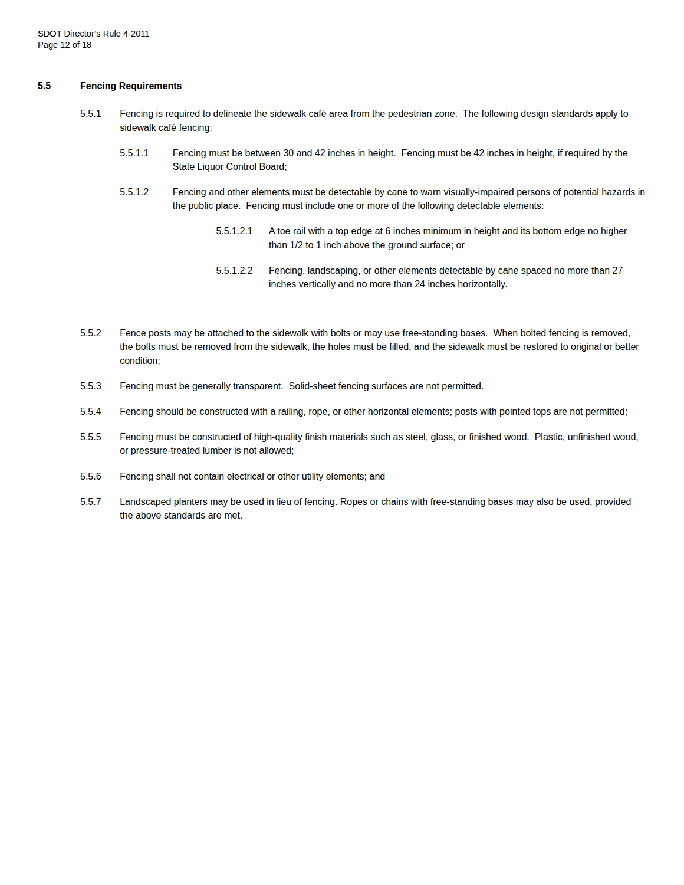SDOT Director’s Rule 4-2011
Page 12 of 18
5.5 Fencing Requirements
5.5.1 Fencing is required to delineate the sidewalk café area from the pedestrian zone. The following design standards apply to sidewalk café fencing:
5.5.1.1 Fencing must be between 30 and 42 inches in height. Fencing must be 42 inches in height, if required by the State Liquor Control Board;
5.5.1.2 Fencing and other elements must be detectable by cane to warn visually-impaired persons of potential hazards in the public place. Fencing must include one or more of the following detectable elements:
5.5.1.2.1 A toe rail with a top edge at 6 inches minimum in height and its bottom edge no higher than 1/2 to 1 inch above the ground surface; or
5.5.1.2.2 Fencing, landscaping, or other elements detectable by cane spaced no more than 27 inches vertically and no more than 24 inches horizontally.
5.5.2 Fence posts may be attached to the sidewalk with bolts or may use free-standing bases. When bolted fencing is removed, the bolts must be removed from the sidewalk, the holes must be filled, and the sidewalk must be restored to original or better condition;
5.5.3 Fencing must be generally transparent. Solid-sheet fencing surfaces are not permitted.
5.5.4 Fencing should be constructed with a railing, rope, or other horizontal elements; posts with pointed tops are not permitted;
5.5.5 Fencing must be constructed of high-quality finish materials such as steel, glass, or finished wood. Plastic, unfinished wood, or pressure-treated lumber is not allowed;
5.5.6 Fencing shall not contain electrical or other utility elements; and
5.5.7 Landscaped planters may be used in lieu of fencing. Ropes or chains with free-standing bases may also be used, provided the above standards are met.